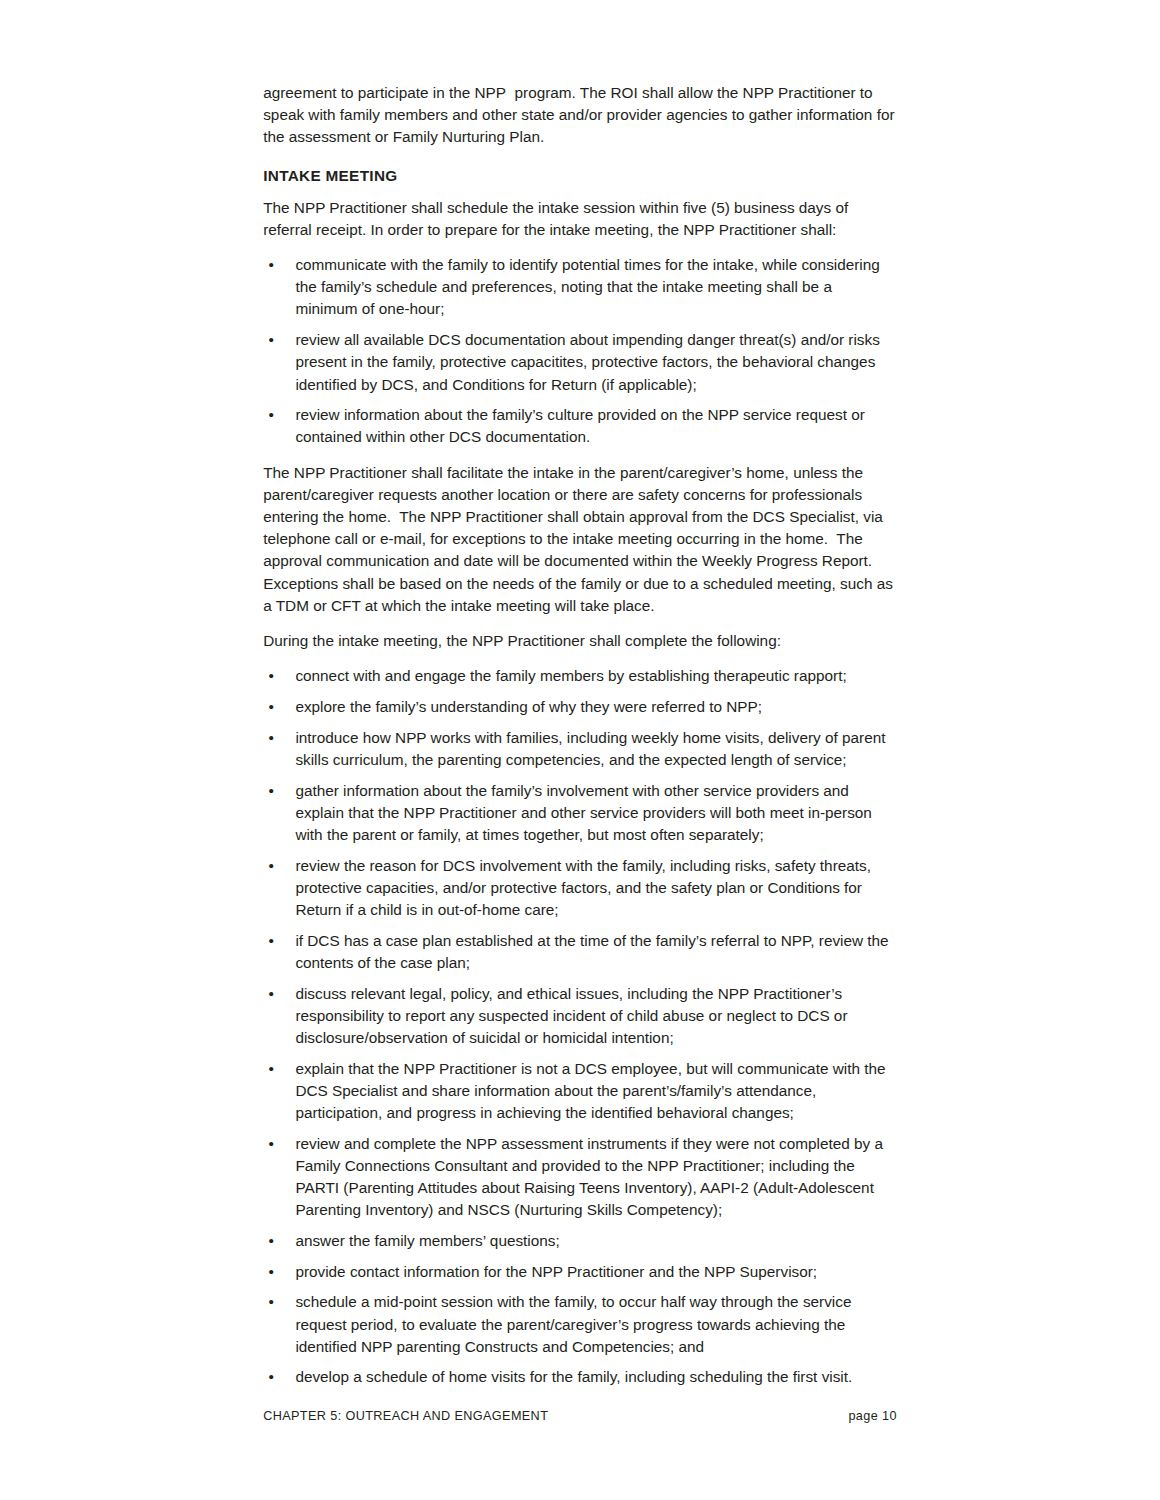agreement to participate in the NPP program. The ROI shall allow the NPP Practitioner to speak with family members and other state and/or provider agencies to gather information for the assessment or Family Nurturing Plan.
INTAKE MEETING
The NPP Practitioner shall schedule the intake session within five (5) business days of referral receipt. In order to prepare for the intake meeting, the NPP Practitioner shall:
communicate with the family to identify potential times for the intake, while considering the family’s schedule and preferences, noting that the intake meeting shall be a minimum of one-hour;
review all available DCS documentation about impending danger threat(s) and/or risks present in the family, protective capacitites, protective factors, the behavioral changes identified by DCS, and Conditions for Return (if applicable);
review information about the family’s culture provided on the NPP service request or contained within other DCS documentation.
The NPP Practitioner shall facilitate the intake in the parent/caregiver’s home, unless the parent/caregiver requests another location or there are safety concerns for professionals entering the home. The NPP Practitioner shall obtain approval from the DCS Specialist, via telephone call or e-mail, for exceptions to the intake meeting occurring in the home. The approval communication and date will be documented within the Weekly Progress Report. Exceptions shall be based on the needs of the family or due to a scheduled meeting, such as a TDM or CFT at which the intake meeting will take place.
During the intake meeting, the NPP Practitioner shall complete the following:
connect with and engage the family members by establishing therapeutic rapport;
explore the family’s understanding of why they were referred to NPP;
introduce how NPP works with families, including weekly home visits, delivery of parent skills curriculum, the parenting competencies, and the expected length of service;
gather information about the family’s involvement with other service providers and explain that the NPP Practitioner and other service providers will both meet in-person with the parent or family, at times together, but most often separately;
review the reason for DCS involvement with the family, including risks, safety threats, protective capacities, and/or protective factors, and the safety plan or Conditions for Return if a child is in out-of-home care;
if DCS has a case plan established at the time of the family’s referral to NPP, review the contents of the case plan;
discuss relevant legal, policy, and ethical issues, including the NPP Practitioner’s responsibility to report any suspected incident of child abuse or neglect to DCS or disclosure/observation of suicidal or homicidal intention;
explain that the NPP Practitioner is not a DCS employee, but will communicate with the DCS Specialist and share information about the parent’s/family’s attendance, participation, and progress in achieving the identified behavioral changes;
review and complete the NPP assessment instruments if they were not completed by a Family Connections Consultant and provided to the NPP Practitioner; including the PARTI (Parenting Attitudes about Raising Teens Inventory), AAPI-2 (Adult-Adolescent Parenting Inventory) and NSCS (Nurturing Skills Competency);
answer the family members’ questions;
provide contact information for the NPP Practitioner and the NPP Supervisor;
schedule a mid-point session with the family, to occur half way through the service request period, to evaluate the parent/caregiver’s progress towards achieving the identified NPP parenting Constructs and Competencies; and
develop a schedule of home visits for the family, including scheduling the first visit.
CHAPTER 5: OUTREACH AND ENGAGEMENT page 10